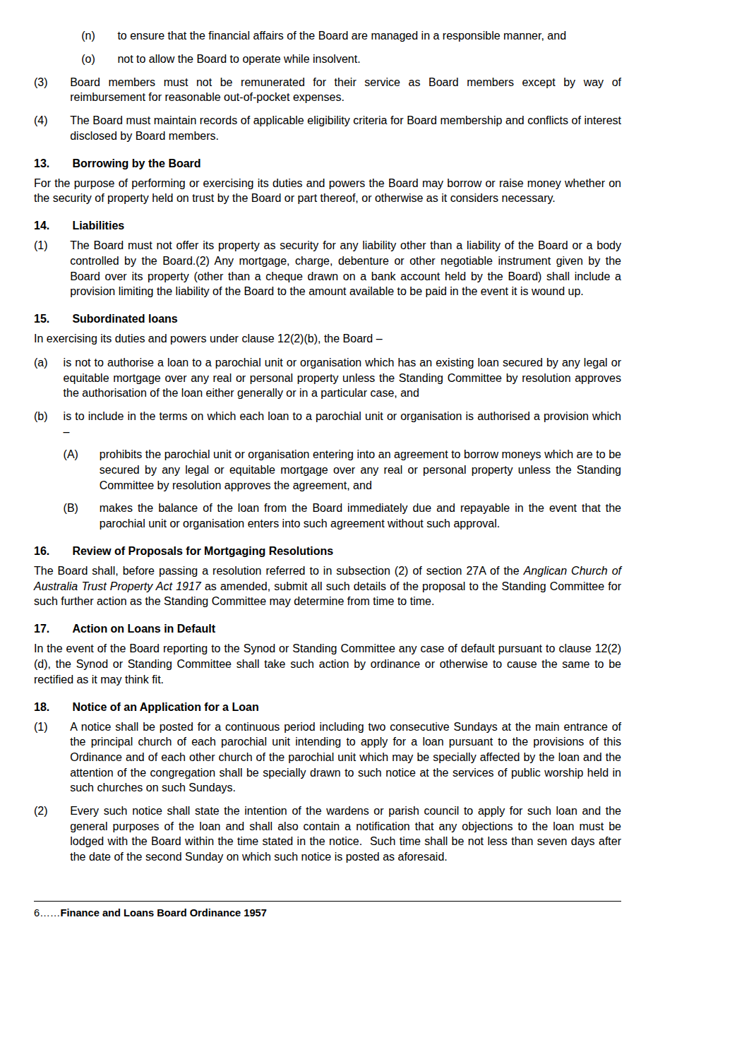(n) to ensure that the financial affairs of the Board are managed in a responsible manner, and
(o) not to allow the Board to operate while insolvent.
(3) Board members must not be remunerated for their service as Board members except by way of reimbursement for reasonable out-of-pocket expenses.
(4) The Board must maintain records of applicable eligibility criteria for Board membership and conflicts of interest disclosed by Board members.
13. Borrowing by the Board
For the purpose of performing or exercising its duties and powers the Board may borrow or raise money whether on the security of property held on trust by the Board or part thereof, or otherwise as it considers necessary.
14. Liabilities
(1) The Board must not offer its property as security for any liability other than a liability of the Board or a body controlled by the Board.(2) Any mortgage, charge, debenture or other negotiable instrument given by the Board over its property (other than a cheque drawn on a bank account held by the Board) shall include a provision limiting the liability of the Board to the amount available to be paid in the event it is wound up.
15. Subordinated loans
In exercising its duties and powers under clause 12(2)(b), the Board –
(a) is not to authorise a loan to a parochial unit or organisation which has an existing loan secured by any legal or equitable mortgage over any real or personal property unless the Standing Committee by resolution approves the authorisation of the loan either generally or in a particular case, and
(b) is to include in the terms on which each loan to a parochial unit or organisation is authorised a provision which –
(A) prohibits the parochial unit or organisation entering into an agreement to borrow moneys which are to be secured by any legal or equitable mortgage over any real or personal property unless the Standing Committee by resolution approves the agreement, and
(B) makes the balance of the loan from the Board immediately due and repayable in the event that the parochial unit or organisation enters into such agreement without such approval.
16. Review of Proposals for Mortgaging Resolutions
The Board shall, before passing a resolution referred to in subsection (2) of section 27A of the Anglican Church of Australia Trust Property Act 1917 as amended, submit all such details of the proposal to the Standing Committee for such further action as the Standing Committee may determine from time to time.
17. Action on Loans in Default
In the event of the Board reporting to the Synod or Standing Committee any case of default pursuant to clause 12(2)(d), the Synod or Standing Committee shall take such action by ordinance or otherwise to cause the same to be rectified as it may think fit.
18. Notice of an Application for a Loan
(1) A notice shall be posted for a continuous period including two consecutive Sundays at the main entrance of the principal church of each parochial unit intending to apply for a loan pursuant to the provisions of this Ordinance and of each other church of the parochial unit which may be specially affected by the loan and the attention of the congregation shall be specially drawn to such notice at the services of public worship held in such churches on such Sundays.
(2) Every such notice shall state the intention of the wardens or parish council to apply for such loan and the general purposes of the loan and shall also contain a notification that any objections to the loan must be lodged with the Board within the time stated in the notice. Such time shall be not less than seven days after the date of the second Sunday on which such notice is posted as aforesaid.
6……Finance and Loans Board Ordinance 1957